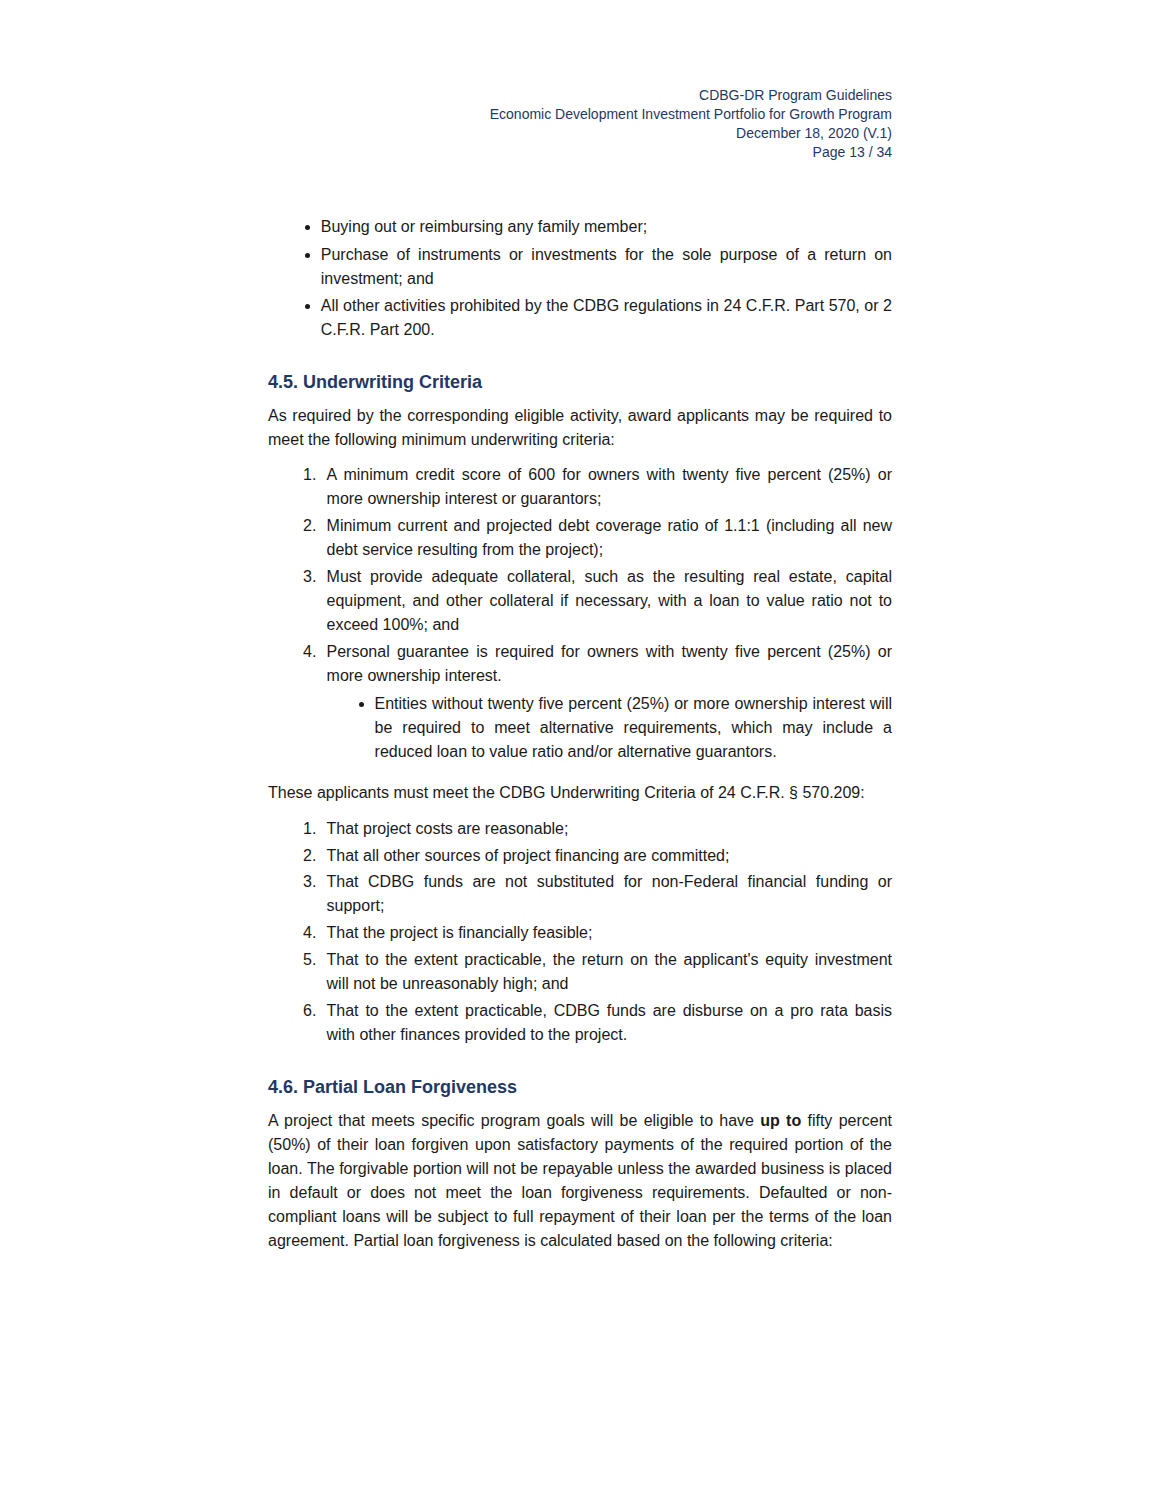CDBG-DR Program Guidelines
Economic Development Investment Portfolio for Growth Program
December 18, 2020 (V.1)
Page 13 / 34
Buying out or reimbursing any family member;
Purchase of instruments or investments for the sole purpose of a return on investment; and
All other activities prohibited by the CDBG regulations in 24 C.F.R. Part 570, or 2 C.F.R. Part 200.
4.5. Underwriting Criteria
As required by the corresponding eligible activity, award applicants may be required to meet the following minimum underwriting criteria:
A minimum credit score of 600 for owners with twenty five percent (25%) or more ownership interest or guarantors;
Minimum current and projected debt coverage ratio of 1.1:1 (including all new debt service resulting from the project);
Must provide adequate collateral, such as the resulting real estate, capital equipment, and other collateral if necessary, with a loan to value ratio not to exceed 100%; and
Personal guarantee is required for owners with twenty five percent (25%) or more ownership interest.
Entities without twenty five percent (25%) or more ownership interest will be required to meet alternative requirements, which may include a reduced loan to value ratio and/or alternative guarantors.
These applicants must meet the CDBG Underwriting Criteria of 24 C.F.R. § 570.209:
That project costs are reasonable;
That all other sources of project financing are committed;
That CDBG funds are not substituted for non-Federal financial funding or support;
That the project is financially feasible;
That to the extent practicable, the return on the applicant's equity investment will not be unreasonably high; and
That to the extent practicable, CDBG funds are disburse on a pro rata basis with other finances provided to the project.
4.6. Partial Loan Forgiveness
A project that meets specific program goals will be eligible to have up to fifty percent (50%) of their loan forgiven upon satisfactory payments of the required portion of the loan. The forgivable portion will not be repayable unless the awarded business is placed in default or does not meet the loan forgiveness requirements. Defaulted or non-compliant loans will be subject to full repayment of their loan per the terms of the loan agreement. Partial loan forgiveness is calculated based on the following criteria: